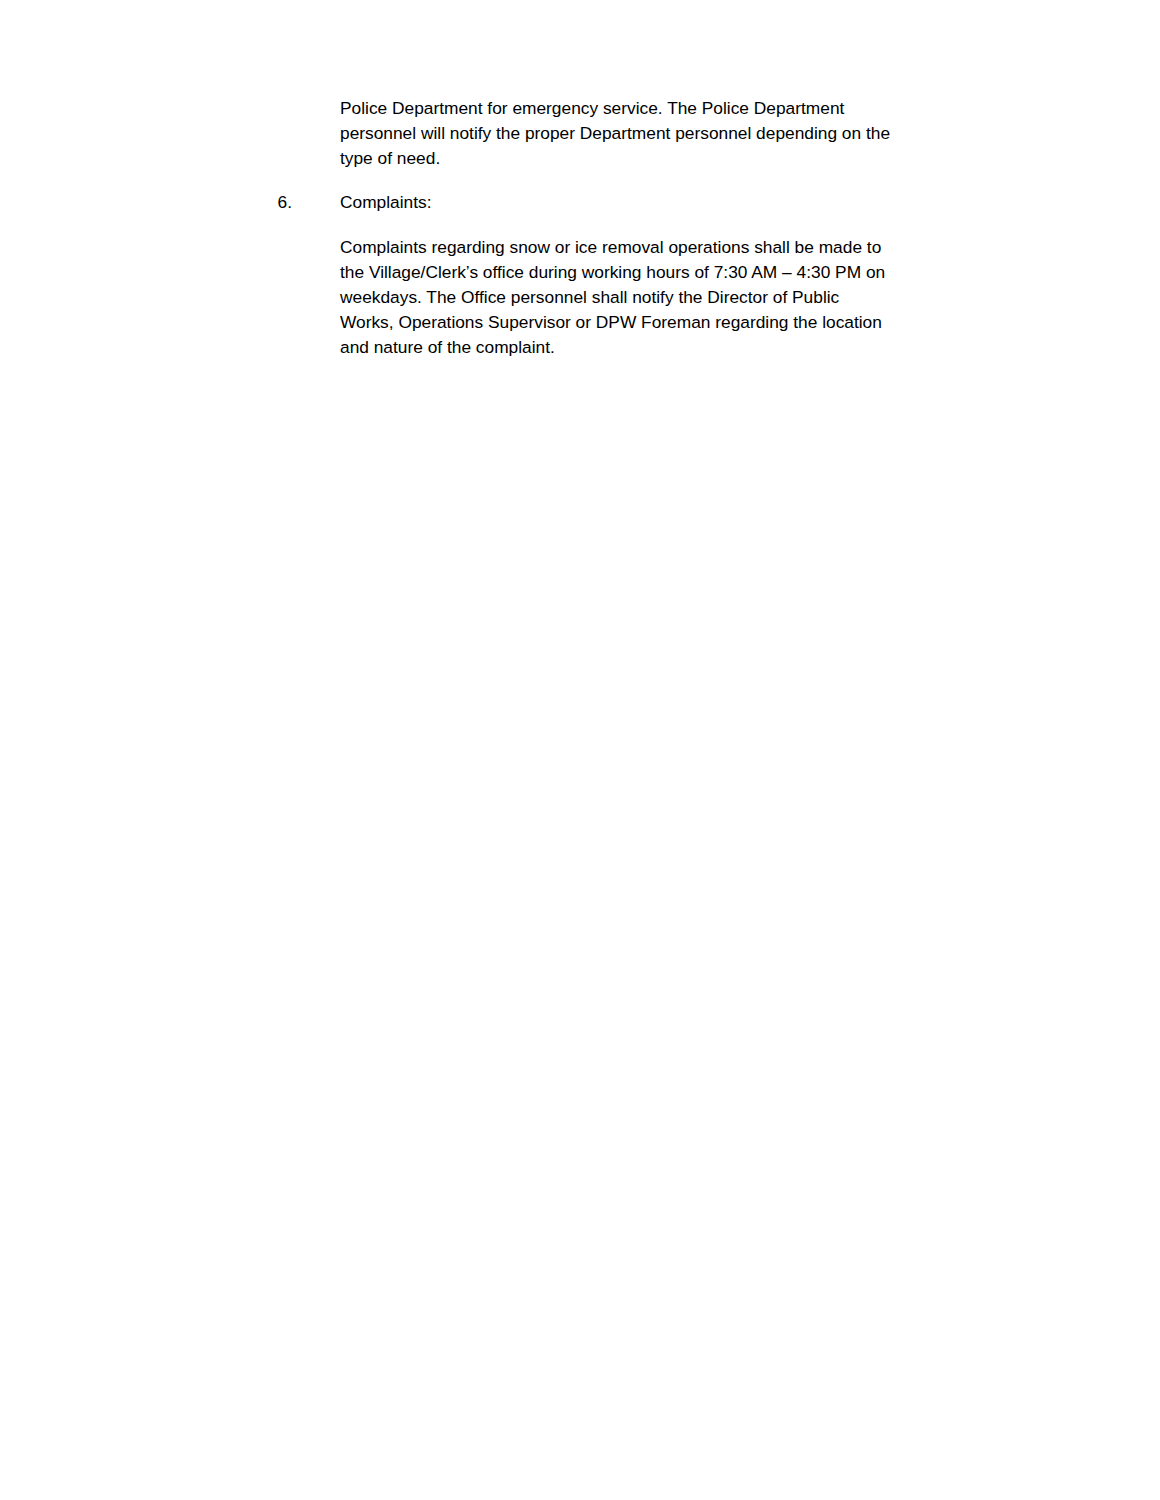Police Department for emergency service. The Police Department personnel will notify the proper Department personnel depending on the type of need.
6.
Complaints:
Complaints regarding snow or ice removal operations shall be made to the Village/Clerk’s office during working hours of 7:30 AM – 4:30 PM on weekdays. The Office personnel shall notify the Director of Public Works, Operations Supervisor or DPW Foreman regarding the location and nature of the complaint.